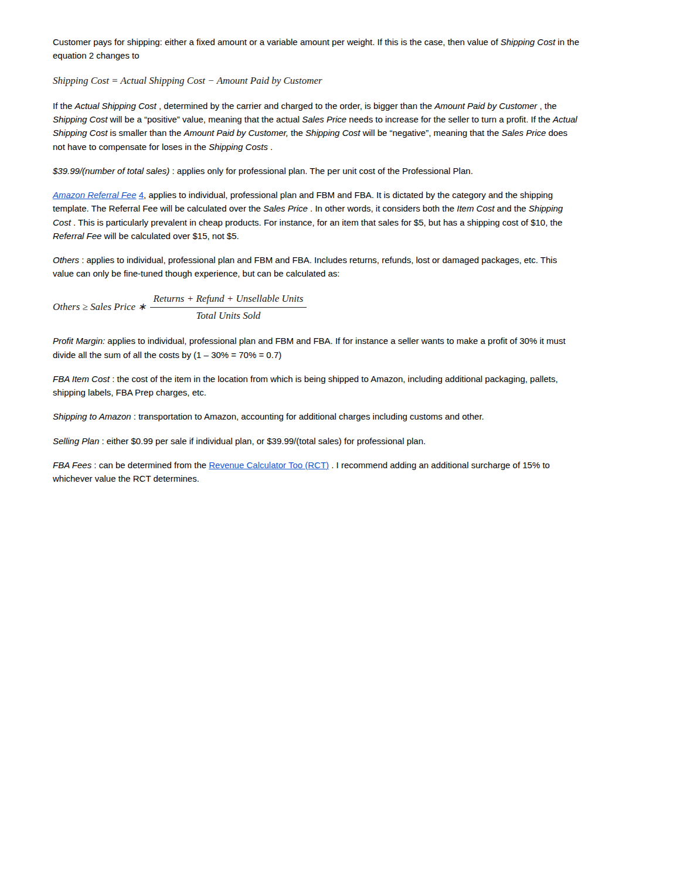Customer pays for shipping: either a fixed amount or a variable amount per weight. If this is the case, then value of Shipping Cost in the equation 2 changes to
Shipping Cost = Actual Shipping Cost − Amount Paid by Customer
If the Actual Shipping Cost , determined by the carrier and charged to the order, is bigger than the Amount Paid by Customer , the Shipping Cost will be a “positive” value, meaning that the actual Sales Price needs to increase for the seller to turn a profit. If the Actual Shipping Cost is smaller than the Amount Paid by Customer, the Shipping Cost will be “negative”, meaning that the Sales Price does not have to compensate for loses in the Shipping Costs .
$39.99/(number of total sales) : applies only for professional plan. The per unit cost of the Professional Plan.
Amazon Referral Fee 4, applies to individual, professional plan and FBM and FBA. It is dictated by the category and the shipping template. The Referral Fee will be calculated over the Sales Price . In other words, it considers both the Item Cost and the Shipping Cost . This is particularly prevalent in cheap products. For instance, for an item that sales for $5, but has a shipping cost of $10, the Referral Fee will be calculated over $15, not $5.
Others : applies to individual, professional plan and FBM and FBA. Includes returns, refunds, lost or damaged packages, etc. This value can only be fine-tuned though experience, but can be calculated as:
Others ≥ Sales Price ∗ Returns + Refund + Unsellable Units Total Units Sold
Profit Margin: applies to individual, professional plan and FBM and FBA. If for instance a seller wants to make a profit of 30% it must divide all the sum of all the costs by (1 – 30% = 70% = 0.7)
FBA Item Cost : the cost of the item in the location from which is being shipped to Amazon, including additional packaging, pallets, shipping labels, FBA Prep charges, etc.
Shipping to Amazon : transportation to Amazon, accounting for additional charges including customs and other.
Selling Plan : either $0.99 per sale if individual plan, or $39.99/(total sales) for professional plan.
FBA Fees : can be determined from the Revenue Calculator Too (RCT) . I recommend adding an additional surcharge of 15% to whichever value the RCT determines.